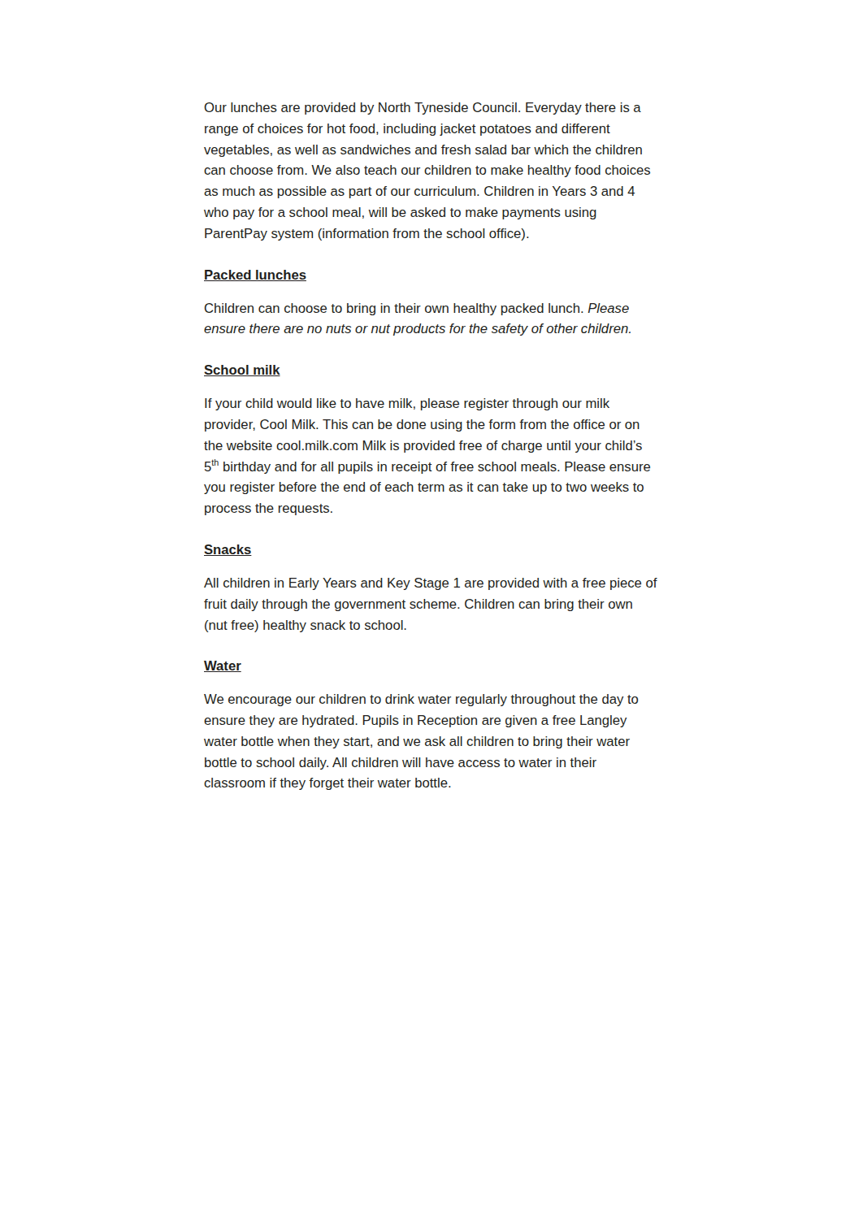Our lunches are provided by North Tyneside Council. Everyday there is a range of choices for hot food, including jacket potatoes and different vegetables, as well as sandwiches and fresh salad bar which the children can choose from. We also teach our children to make healthy food choices as much as possible as part of our curriculum. Children in Years 3 and 4 who pay for a school meal, will be asked to make payments using ParentPay system (information from the school office).
Packed lunches
Children can choose to bring in their own healthy packed lunch. Please ensure there are no nuts or nut products for the safety of other children.
School milk
If your child would like to have milk, please register through our milk provider, Cool Milk. This can be done using the form from the office or on the website cool.milk.com Milk is provided free of charge until your child’s 5th birthday and for all pupils in receipt of free school meals. Please ensure you register before the end of each term as it can take up to two weeks to process the requests.
Snacks
All children in Early Years and Key Stage 1 are provided with a free piece of fruit daily through the government scheme. Children can bring their own (nut free) healthy snack to school.
Water
We encourage our children to drink water regularly throughout the day to ensure they are hydrated. Pupils in Reception are given a free Langley water bottle when they start, and we ask all children to bring their water bottle to school daily. All children will have access to water in their classroom if they forget their water bottle.